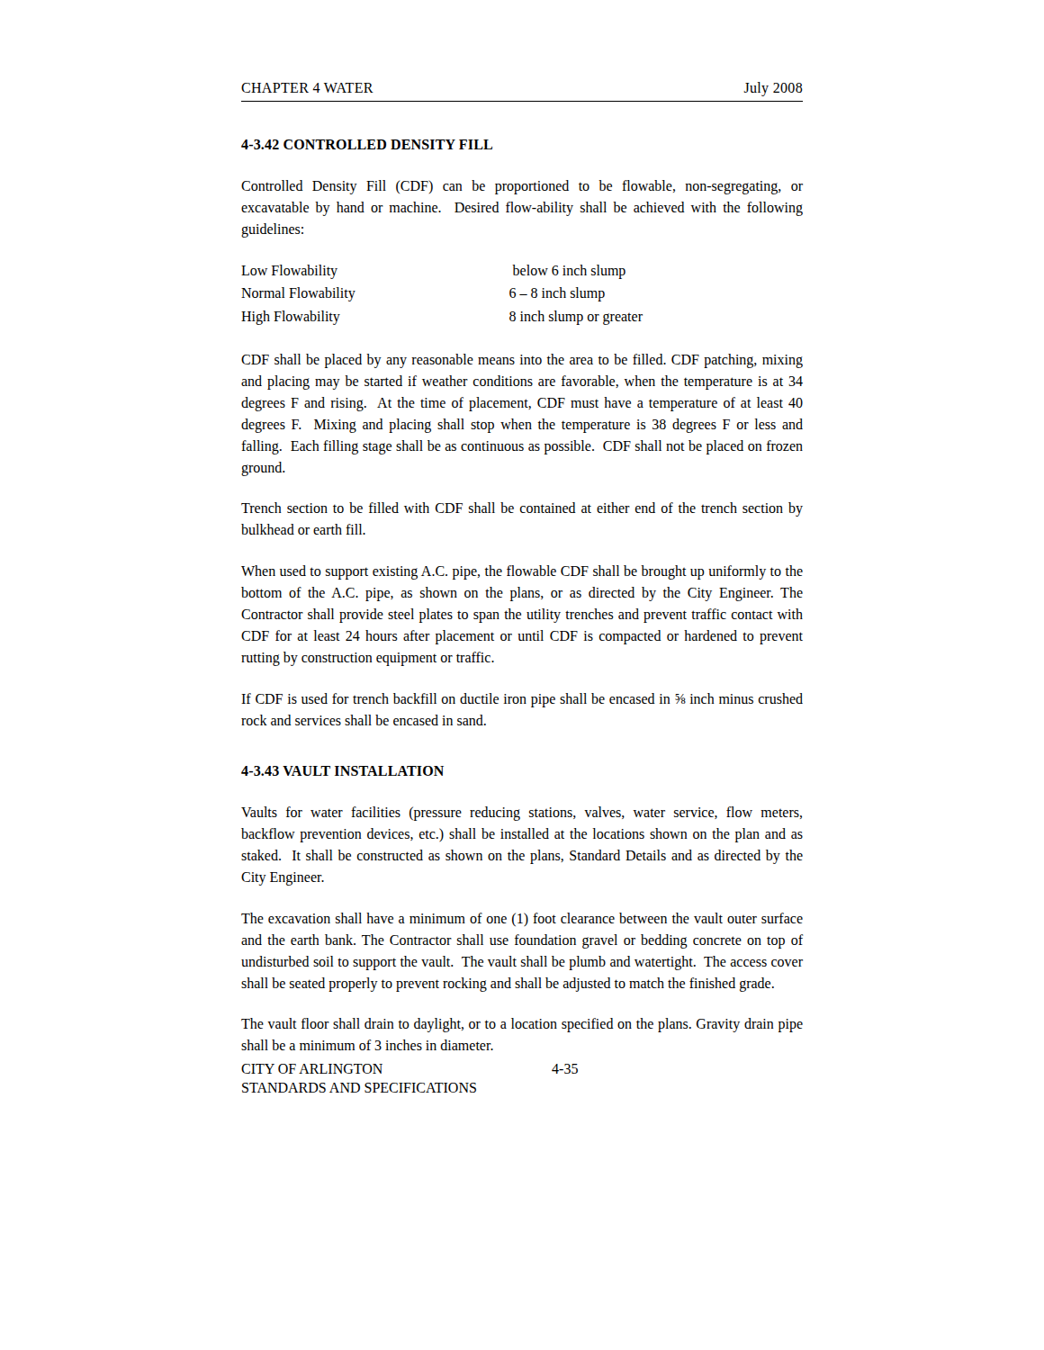CHAPTER 4 WATER July 2008
4-3.42 CONTROLLED DENSITY FILL
Controlled Density Fill (CDF) can be proportioned to be flowable, non-segregating, or excavatable by hand or machine. Desired flow-ability shall be achieved with the following guidelines:
| Low Flowability | below 6 inch slump |
| Normal Flowability | 6 – 8 inch slump |
| High Flowability | 8 inch slump or greater |
CDF shall be placed by any reasonable means into the area to be filled. CDF patching, mixing and placing may be started if weather conditions are favorable, when the temperature is at 34 degrees F and rising. At the time of placement, CDF must have a temperature of at least 40 degrees F. Mixing and placing shall stop when the temperature is 38 degrees F or less and falling. Each filling stage shall be as continuous as possible. CDF shall not be placed on frozen ground.
Trench section to be filled with CDF shall be contained at either end of the trench section by bulkhead or earth fill.
When used to support existing A.C. pipe, the flowable CDF shall be brought up uniformly to the bottom of the A.C. pipe, as shown on the plans, or as directed by the City Engineer. The Contractor shall provide steel plates to span the utility trenches and prevent traffic contact with CDF for at least 24 hours after placement or until CDF is compacted or hardened to prevent rutting by construction equipment or traffic.
If CDF is used for trench backfill on ductile iron pipe shall be encased in ⅝ inch minus crushed rock and services shall be encased in sand.
4-3.43 VAULT INSTALLATION
Vaults for water facilities (pressure reducing stations, valves, water service, flow meters, backflow prevention devices, etc.) shall be installed at the locations shown on the plan and as staked. It shall be constructed as shown on the plans, Standard Details and as directed by the City Engineer.
The excavation shall have a minimum of one (1) foot clearance between the vault outer surface and the earth bank. The Contractor shall use foundation gravel or bedding concrete on top of undisturbed soil to support the vault. The vault shall be plumb and watertight. The access cover shall be seated properly to prevent rocking and shall be adjusted to match the finished grade.
The vault floor shall drain to daylight, or to a location specified on the plans. Gravity drain pipe shall be a minimum of 3 inches in diameter.
CITY OF ARLINGTON
STANDARDS AND SPECIFICATIONS
4-35